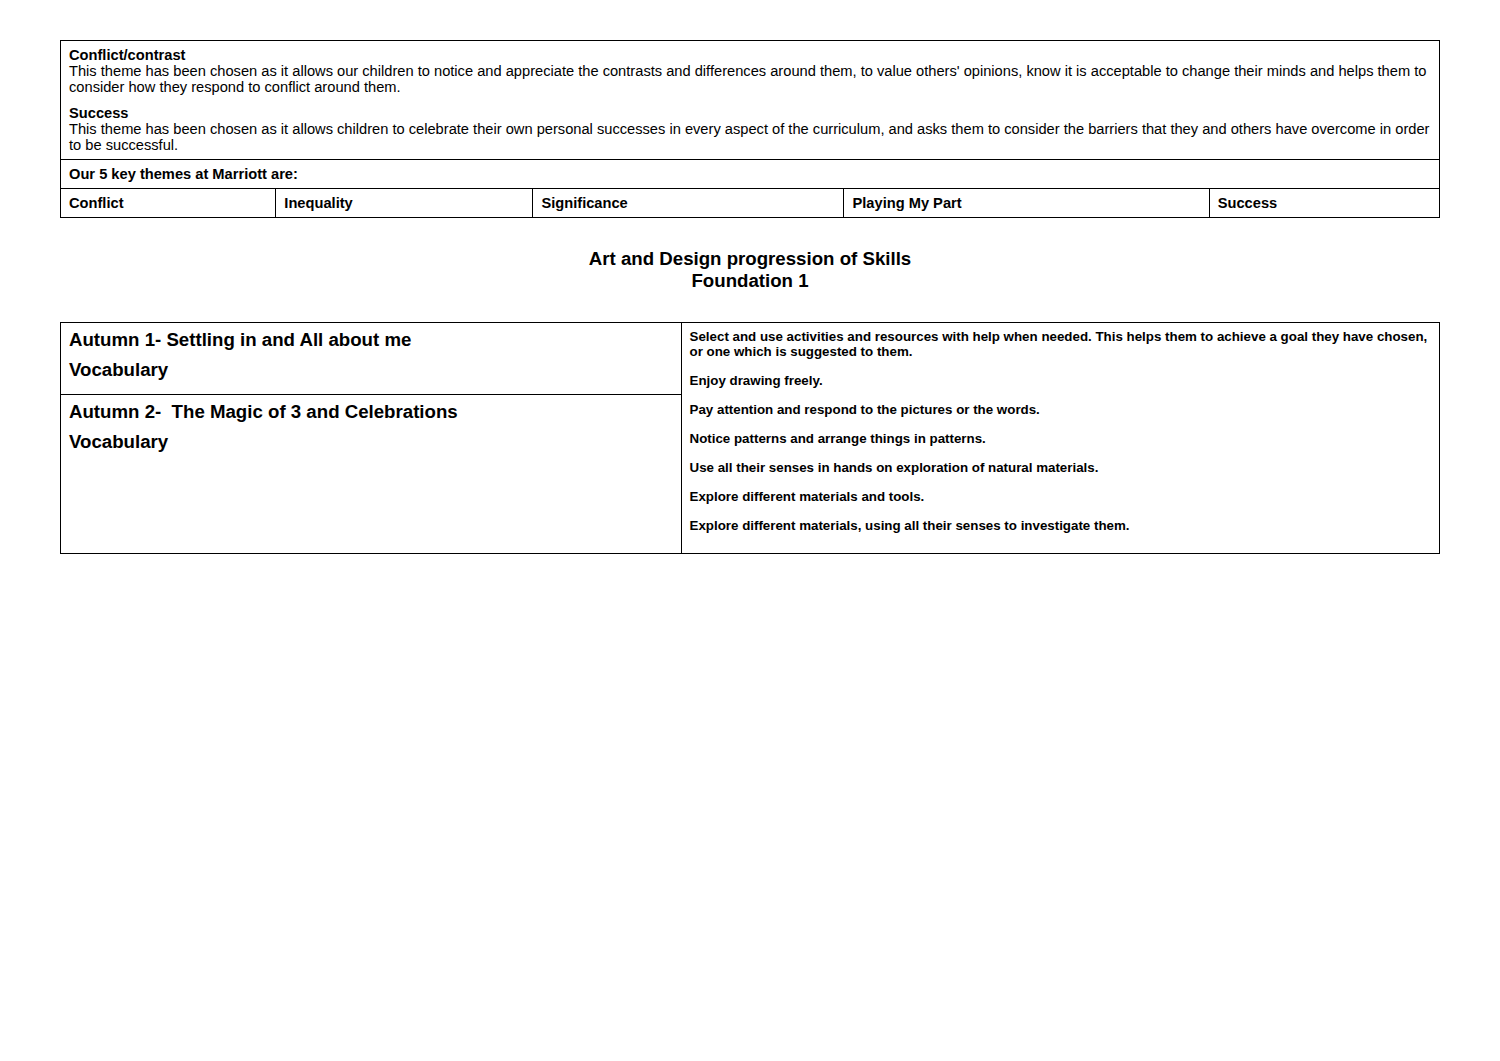| Conflict/contrast This theme has been chosen as it allows our children to notice and appreciate the contrasts and differences around them, to value others' opinions, know it is acceptable to change their minds and helps them to consider how they respond to conflict around them. Success This theme has been chosen as it allows children to celebrate their own personal successes in every aspect of the curriculum, and asks them to consider the barriers that they and others have overcome in order to be successful. |
| Our 5 key themes at Marriott are: |
| Conflict | Inequality | Significance | Playing My Part | Success |
Art and Design progression of Skills
Foundation 1
| Autumn 1- Settling in and All about me Vocabulary | Select and use activities and resources with help when needed. This helps them to achieve a goal they have chosen, or one which is suggested to them. Enjoy drawing freely. Pay attention and respond to the pictures or the words. Notice patterns and arrange things in patterns. Use all their senses in hands on exploration of natural materials. Explore different materials and tools. Explore different materials, using all their senses to investigate them. |
| Autumn 2- The Magic of 3 and Celebrations Vocabulary |